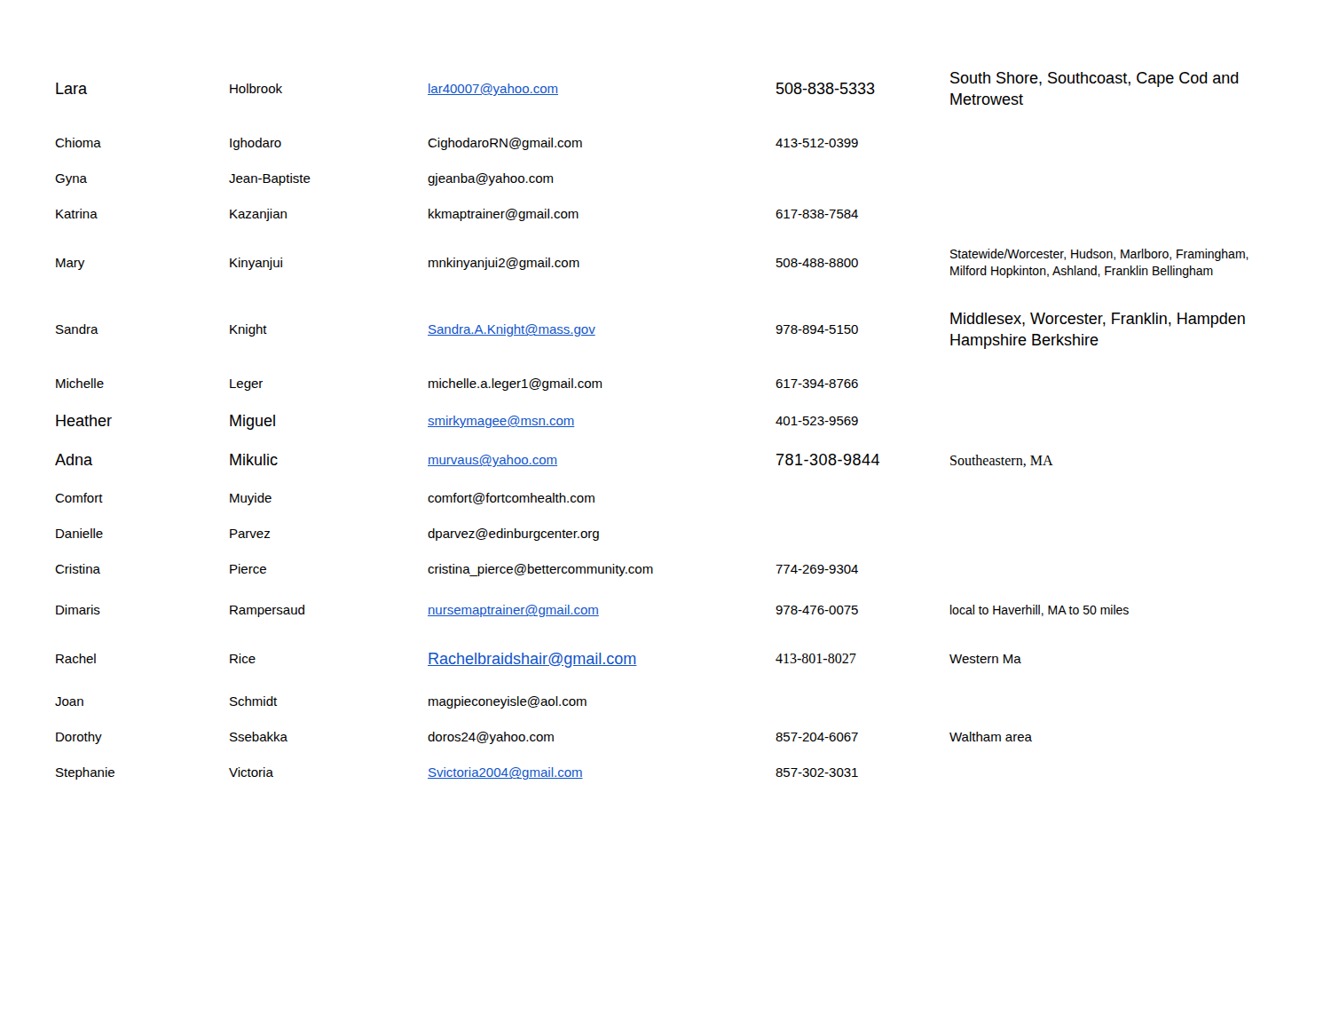| Lara | Holbrook | lar40007@yahoo.com | 508-838-5333 | South Shore, Southcoast, Cape Cod and Metrowest |
| Chioma | Ighodaro | CighodaroRN@gmail.com | 413-512-0399 | |
| Gyna | Jean-Baptiste | gjeanba@yahoo.com | | |
| Katrina | Kazanjian | kkmaptrainer@gmail.com | 617-838-7584 | |
| Mary | Kinyanjui | mnkinyanjui2@gmail.com | 508-488-8800 | Statewide/Worcester, Hudson, Marlboro, Framingham, Milford Hopkinton, Ashland, Franklin Bellingham |
| Sandra | Knight | Sandra.A.Knight@mass.gov | 978-894-5150 | Middlesex, Worcester, Franklin, Hampden Hampshire Berkshire |
| Michelle | Leger | michelle.a.leger1@gmail.com | 617-394-8766 | |
| Heather | Miguel | smirkymagee@msn.com | 401-523-9569 | |
| Adna | Mikulic | murvaus@yahoo.com | 781-308-9844 | Southeastern, MA |
| Comfort | Muyide | comfort@fortcomhealth.com | | |
| Danielle | Parvez | dparvez@edinburgcenter.org | | |
| Cristina | Pierce | cristina_pierce@bettercommunity.com | 774-269-9304 | |
| Dimaris | Rampersaud | nursemaptrainer@gmail.com | 978-476-0075 | local to Haverhill, MA to 50 miles |
| Rachel | Rice | Rachelbraidshair@gmail.com | 413-801-8027 | Western Ma |
| Joan | Schmidt | magpieconeyisle@aol.com | | |
| Dorothy | Ssebakka | doros24@yahoo.com | 857-204-6067 | Waltham area |
| Stephanie | Victoria | Svictoria2004@gmail.com | 857-302-3031 | |